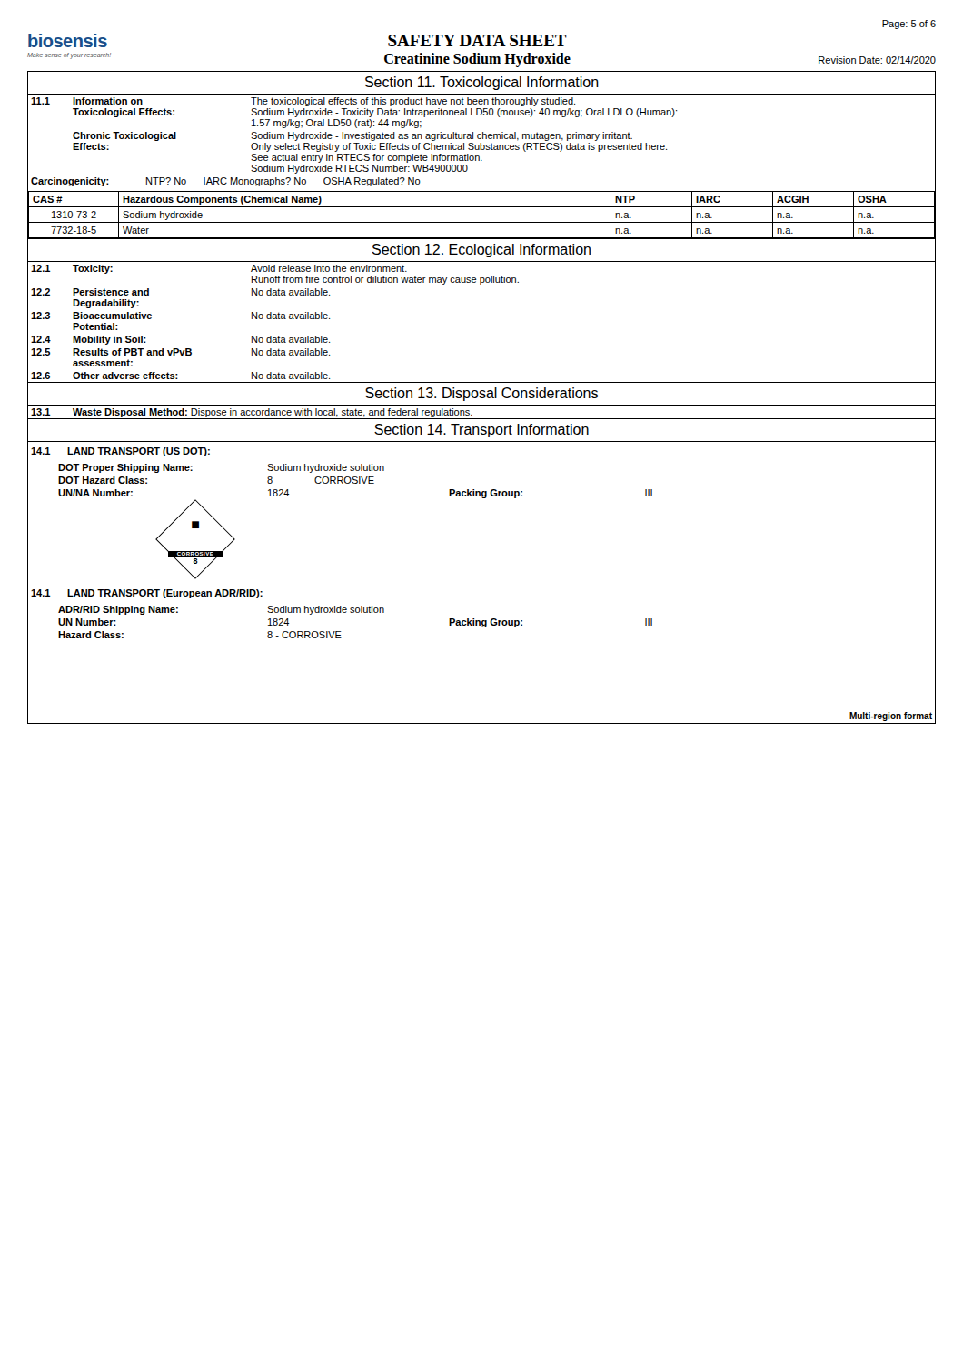Page: 5 of 6
biosensis
Make sense of your research!
SAFETY DATA SHEET
Creatinine Sodium Hydroxide
Revision Date: 02/14/2020
Section 11. Toxicological Information
| 11.1 | Information on Toxicological Effects: | The toxicological effects of this product have not been thoroughly studied. Sodium Hydroxide - Toxicity Data: Intraperitoneal LD50 (mouse): 40 mg/kg; Oral LDLO (Human): 1.57 mg/kg; Oral LD50 (rat): 44 mg/kg; |
| | Chronic Toxicological Effects: | Sodium Hydroxide - Investigated as an agricultural chemical, mutagen, primary irritant. Only select Registry of Toxic Effects of Chemical Substances (RTECS) data is presented here. See actual entry in RTECS for complete information. Sodium Hydroxide RTECS Number: WB4900000 |
| Carcinogenicity: | NTP? No IARC Monographs? No OSHA Regulated? No |
| CAS # | Hazardous Components (Chemical Name) | NTP | IARC | ACGIH | OSHA |
| --- | --- | --- | --- | --- | --- |
| 1310-73-2 | Sodium hydroxide | n.a. | n.a. | n.a. | n.a. |
| 7732-18-5 | Water | n.a. | n.a. | n.a. | n.a. |
Section 12. Ecological Information
| 12.1 | Toxicity: | Avoid release into the environment. Runoff from fire control or dilution water may cause pollution. |
| 12.2 | Persistence and Degradability: | No data available. |
| 12.3 | Bioaccumulative Potential: | No data available. |
| 12.4 | Mobility in Soil: | No data available. |
| 12.5 | Results of PBT and vPvB assessment: | No data available. |
| 12.6 | Other adverse effects: | No data available. |
Section 13. Disposal Considerations
| 13.1 | Waste Disposal Method: Dispose in accordance with local, state, and federal regulations. |
Section 14. Transport Information
14.1 LAND TRANSPORT (US DOT):
DOT Proper Shipping Name:
Sodium hydroxide solution
DOT Hazard Class:
8 CORROSIVE
UN/NA Number:
1824
Packing Group:
III
■
CORROSIVE
8
14.1 LAND TRANSPORT (European ADR/RID):
ADR/RID Shipping Name:
Sodium hydroxide solution
UN Number:
1824
Packing Group:
III
Hazard Class:
8 - CORROSIVE
Multi-region format